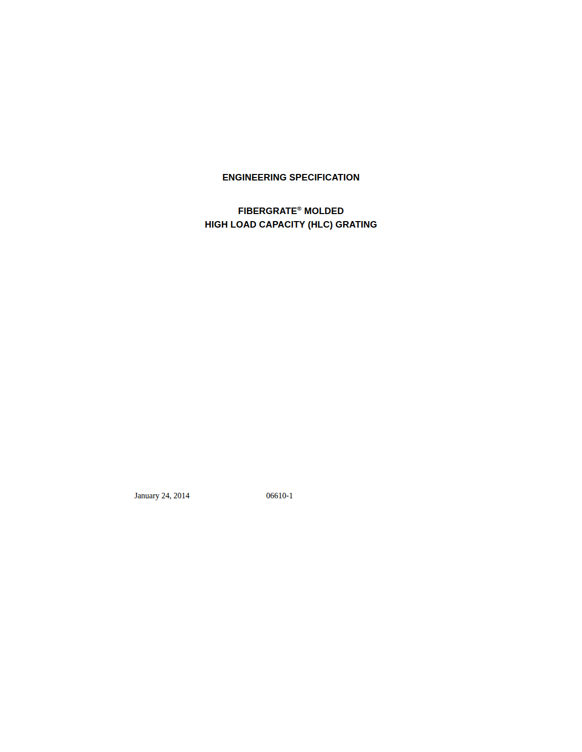ENGINEERING SPECIFICATION
FIBERGRATE® MOLDED
HIGH LOAD CAPACITY (HLC) GRATING
January 24, 2014 06610-1